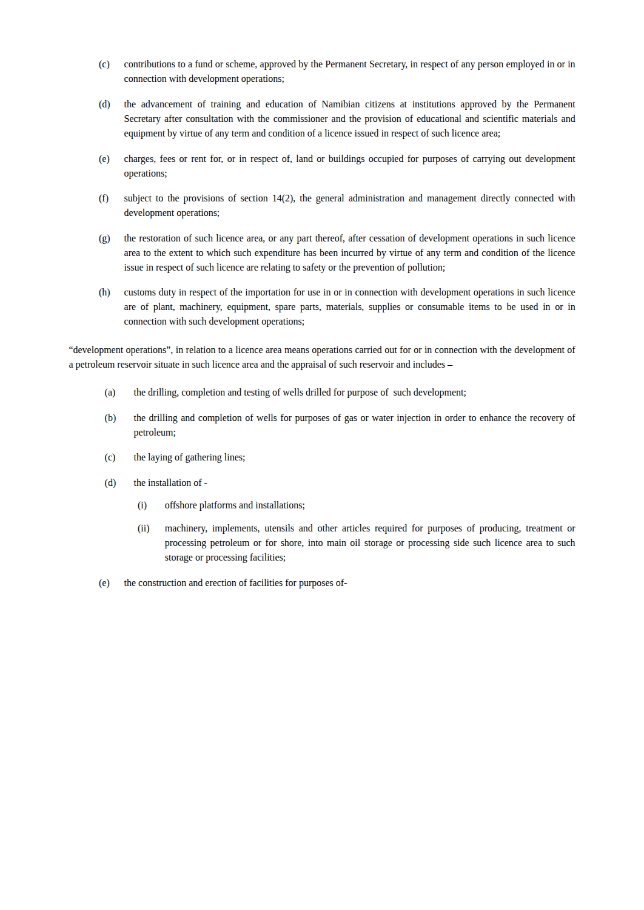(c) contributions to a fund or scheme, approved by the Permanent Secretary, in respect of any person employed in or in connection with development operations;
(d) the advancement of training and education of Namibian citizens at institutions approved by the Permanent Secretary after consultation with the commissioner and the provision of educational and scientific materials and equipment by virtue of any term and condition of a licence issued in respect of such licence area;
(e) charges, fees or rent for, or in respect of, land or buildings occupied for purposes of carrying out development operations;
(f) subject to the provisions of section 14(2), the general administration and management directly connected with development operations;
(g) the restoration of such licence area, or any part thereof, after cessation of development operations in such licence area to the extent to which such expenditure has been incurred by virtue of any term and condition of the licence issue in respect of such licence are relating to safety or the prevention of pollution;
(h) customs duty in respect of the importation for use in or in connection with development operations in such licence are of plant, machinery, equipment, spare parts, materials, supplies or consumable items to be used in or in connection with such development operations;
“development operations”, in relation to a licence area means operations carried out for or in connection with the development of a petroleum reservoir situate in such licence area and the appraisal of such reservoir and includes –
(a) the drilling, completion and testing of wells drilled for purpose of such development;
(b) the drilling and completion of wells for purposes of gas or water injection in order to enhance the recovery of petroleum;
(c) the laying of gathering lines;
(d) the installation of -
(i) offshore platforms and installations;
(ii) machinery, implements, utensils and other articles required for purposes of producing, treatment or processing petroleum or for shore, into main oil storage or processing side such licence area to such storage or processing facilities;
(e) the construction and erection of facilities for purposes of-